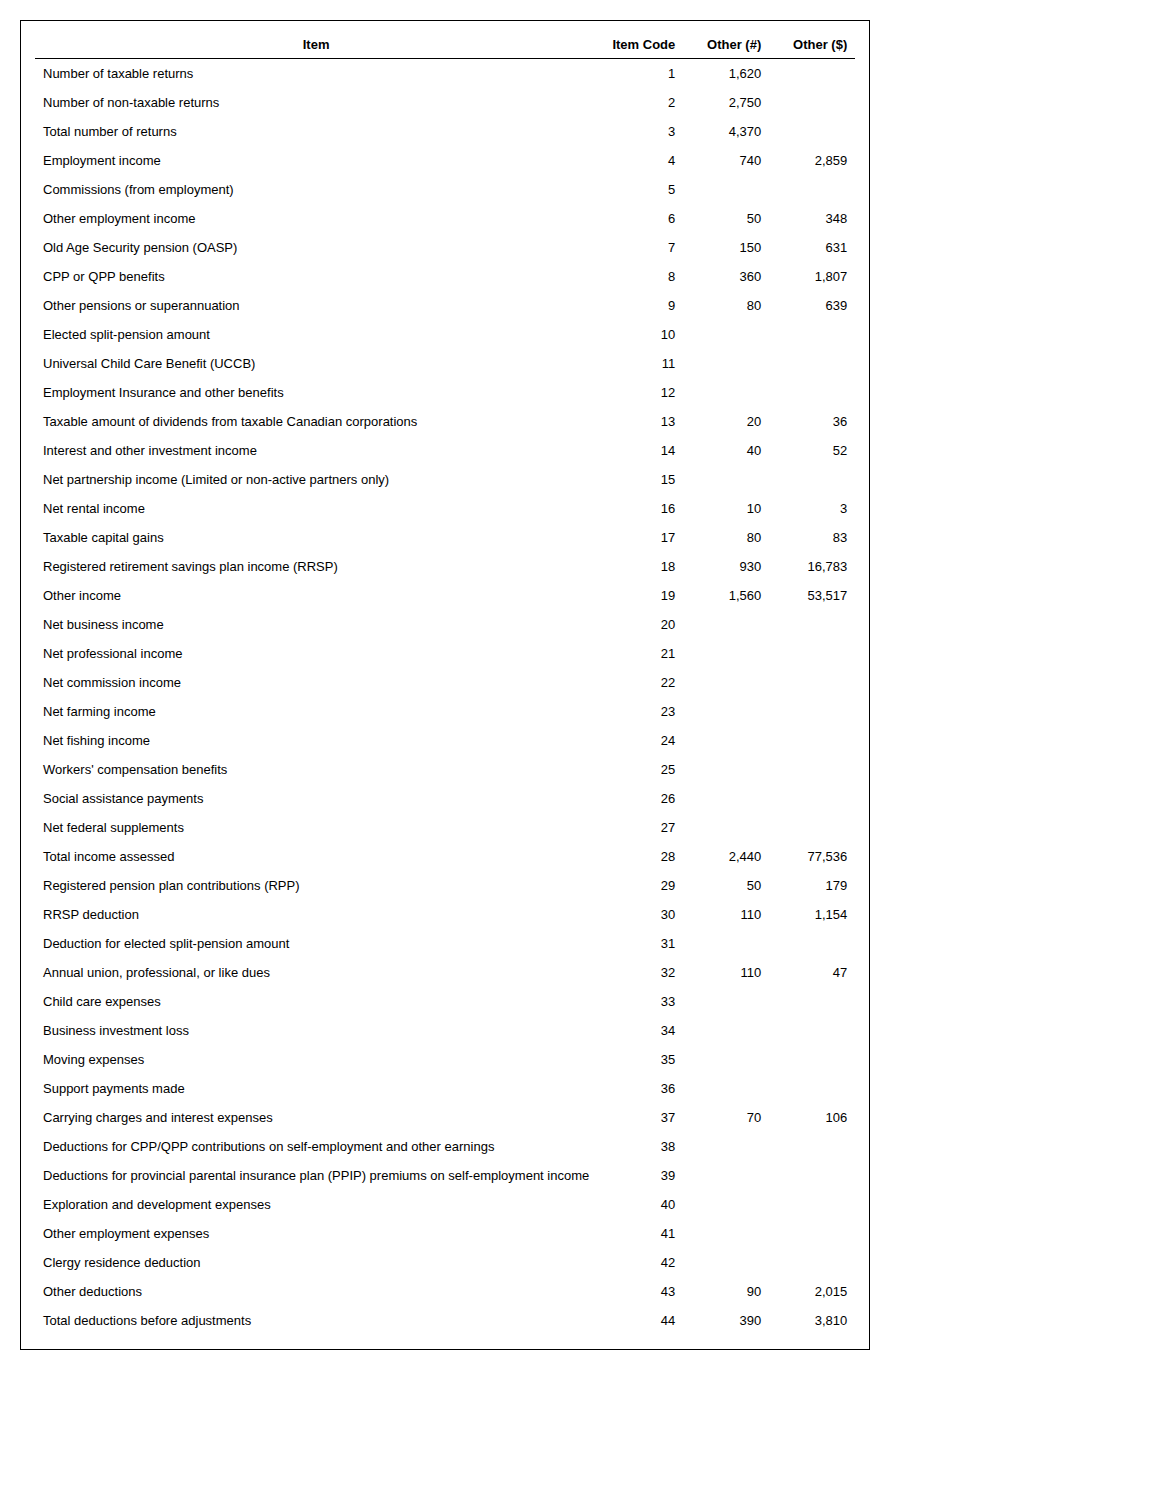| Item | Item Code | Other (#) | Other ($) |
| --- | --- | --- | --- |
| Number of taxable returns | 1 | 1,620 | |
| Number of non-taxable returns | 2 | 2,750 | |
| Total number of returns | 3 | 4,370 | |
| Employment income | 4 | 740 | 2,859 |
| Commissions (from employment) | 5 | | |
| Other employment income | 6 | 50 | 348 |
| Old Age Security pension (OASP) | 7 | 150 | 631 |
| CPP or QPP benefits | 8 | 360 | 1,807 |
| Other pensions or superannuation | 9 | 80 | 639 |
| Elected split-pension amount | 10 | | |
| Universal Child Care Benefit (UCCB) | 11 | | |
| Employment Insurance and other benefits | 12 | | |
| Taxable amount of dividends from taxable Canadian corporations | 13 | 20 | 36 |
| Interest and other investment income | 14 | 40 | 52 |
| Net partnership income (Limited or non-active partners only) | 15 | | |
| Net rental income | 16 | 10 | 3 |
| Taxable capital gains | 17 | 80 | 83 |
| Registered retirement savings plan income (RRSP) | 18 | 930 | 16,783 |
| Other income | 19 | 1,560 | 53,517 |
| Net business income | 20 | | |
| Net professional income | 21 | | |
| Net commission income | 22 | | |
| Net farming income | 23 | | |
| Net fishing income | 24 | | |
| Workers' compensation benefits | 25 | | |
| Social assistance payments | 26 | | |
| Net federal supplements | 27 | | |
| Total income assessed | 28 | 2,440 | 77,536 |
| Registered pension plan contributions (RPP) | 29 | 50 | 179 |
| RRSP deduction | 30 | 110 | 1,154 |
| Deduction for elected split-pension amount | 31 | | |
| Annual union, professional, or like dues | 32 | 110 | 47 |
| Child care expenses | 33 | | |
| Business investment loss | 34 | | |
| Moving expenses | 35 | | |
| Support payments made | 36 | | |
| Carrying charges and interest expenses | 37 | 70 | 106 |
| Deductions for CPP/QPP contributions on self-employment and other earnings | 38 | | |
| Deductions for provincial parental insurance plan (PPIP) premiums on self-employment income | 39 | | |
| Exploration and development expenses | 40 | | |
| Other employment expenses | 41 | | |
| Clergy residence deduction | 42 | | |
| Other deductions | 43 | 90 | 2,015 |
| Total deductions before adjustments | 44 | 390 | 3,810 |